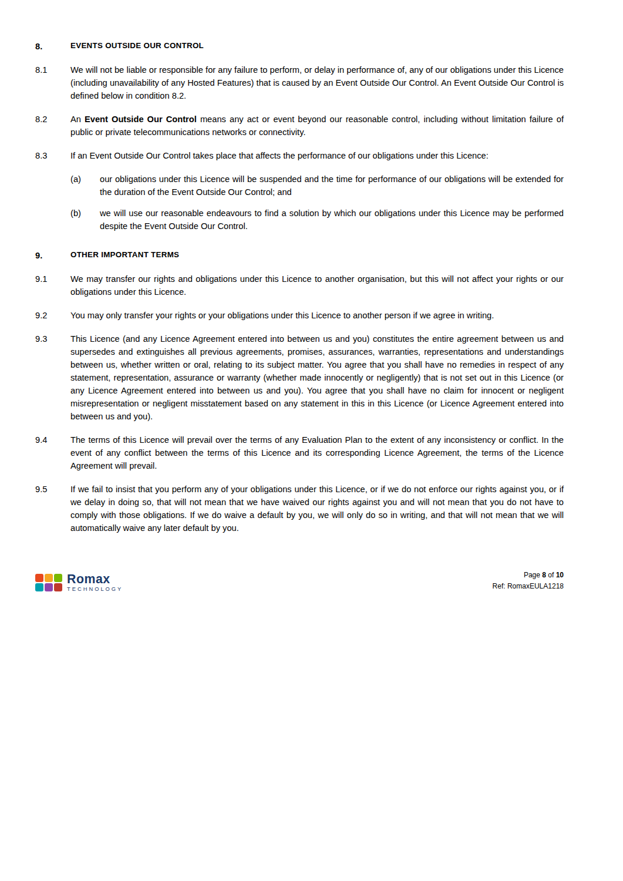8. Events outside our control
8.1 We will not be liable or responsible for any failure to perform, or delay in performance of, any of our obligations under this Licence (including unavailability of any Hosted Features) that is caused by an Event Outside Our Control. An Event Outside Our Control is defined below in condition 8.2.
8.2 An Event Outside Our Control means any act or event beyond our reasonable control, including without limitation failure of public or private telecommunications networks or connectivity.
8.3 If an Event Outside Our Control takes place that affects the performance of our obligations under this Licence:
(a) our obligations under this Licence will be suspended and the time for performance of our obligations will be extended for the duration of the Event Outside Our Control; and
(b) we will use our reasonable endeavours to find a solution by which our obligations under this Licence may be performed despite the Event Outside Our Control.
9. Other important terms
9.1 We may transfer our rights and obligations under this Licence to another organisation, but this will not affect your rights or our obligations under this Licence.
9.2 You may only transfer your rights or your obligations under this Licence to another person if we agree in writing.
9.3 This Licence (and any Licence Agreement entered into between us and you) constitutes the entire agreement between us and supersedes and extinguishes all previous agreements, promises, assurances, warranties, representations and understandings between us, whether written or oral, relating to its subject matter. You agree that you shall have no remedies in respect of any statement, representation, assurance or warranty (whether made innocently or negligently) that is not set out in this Licence (or any Licence Agreement entered into between us and you). You agree that you shall have no claim for innocent or negligent misrepresentation or negligent misstatement based on any statement in this in this Licence (or Licence Agreement entered into between us and you).
9.4 The terms of this Licence will prevail over the terms of any Evaluation Plan to the extent of any inconsistency or conflict. In the event of any conflict between the terms of this Licence and its corresponding Licence Agreement, the terms of the Licence Agreement will prevail.
9.5 If we fail to insist that you perform any of your obligations under this Licence, or if we do not enforce our rights against you, or if we delay in doing so, that will not mean that we have waived our rights against you and will not mean that you do not have to comply with those obligations. If we do waive a default by you, we will only do so in writing, and that will not mean that we will automatically waive any later default by you.
Romax
TECHNOLOGY
Page 8 of 10
Ref: RomaxEULA1218